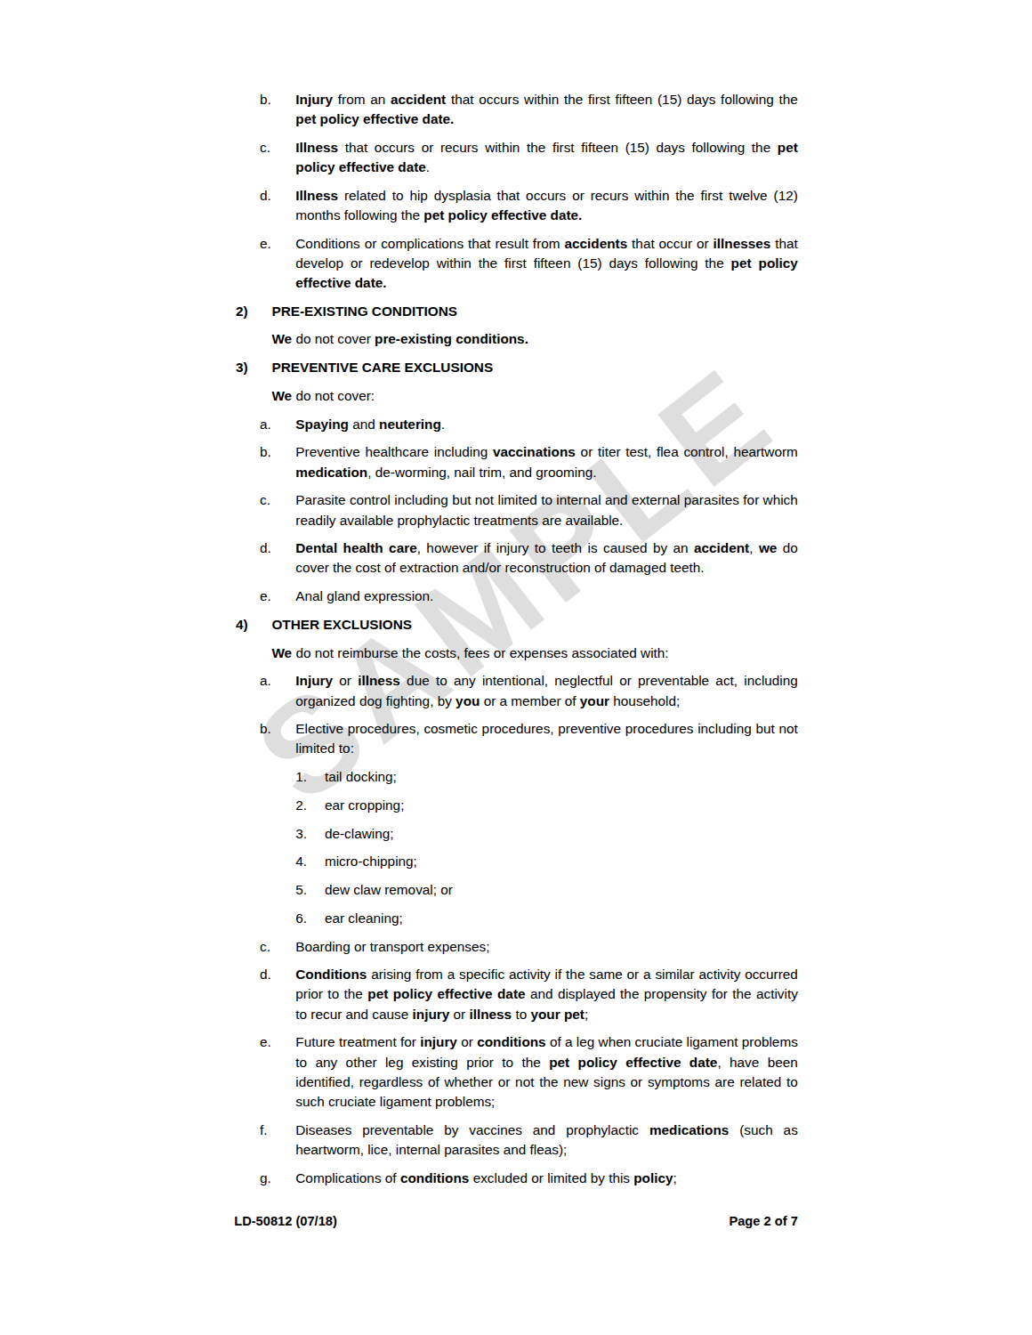SAMPLE
b.
Injury from an accident that occurs within the first fifteen (15) days following the pet policy effective date.
c.
Illness that occurs or recurs within the first fifteen (15) days following the pet policy effective date.
d.
Illness related to hip dysplasia that occurs or recurs within the first twelve (12) months following the pet policy effective date.
e.
Conditions or complications that result from accidents that occur or illnesses that develop or redevelop within the first fifteen (15) days following the pet policy effective date.
2)
PRE-EXISTING CONDITIONS
We do not cover pre-existing conditions.
3)
PREVENTIVE CARE EXCLUSIONS
We do not cover:
a.
Spaying and neutering.
b.
Preventive healthcare including vaccinations or titer test, flea control, heartworm medication, de-worming, nail trim, and grooming.
c.
Parasite control including but not limited to internal and external parasites for which readily available prophylactic treatments are available.
d.
Dental health care, however if injury to teeth is caused by an accident, we do cover the cost of extraction and/or reconstruction of damaged teeth.
e.
Anal gland expression.
4)
OTHER EXCLUSIONS
We do not reimburse the costs, fees or expenses associated with:
a.
Injury or illness due to any intentional, neglectful or preventable act, including organized dog fighting, by you or a member of your household;
b.
Elective procedures, cosmetic procedures, preventive procedures including but not limited to:
1.
tail docking;
2.
ear cropping;
3.
de-clawing;
4.
micro-chipping;
5.
dew claw removal; or
6.
ear cleaning;
c.
Boarding or transport expenses;
d.
Conditions arising from a specific activity if the same or a similar activity occurred prior to the pet policy effective date and displayed the propensity for the activity to recur and cause injury or illness to your pet;
e.
Future treatment for injury or conditions of a leg when cruciate ligament problems to any other leg existing prior to the pet policy effective date, have been identified, regardless of whether or not the new signs or symptoms are related to such cruciate ligament problems;
f.
Diseases preventable by vaccines and prophylactic medications (such as heartworm, lice, internal parasites and fleas);
g.
Complications of conditions excluded or limited by this policy;
LD-50812 (07/18)
Page 2 of 7